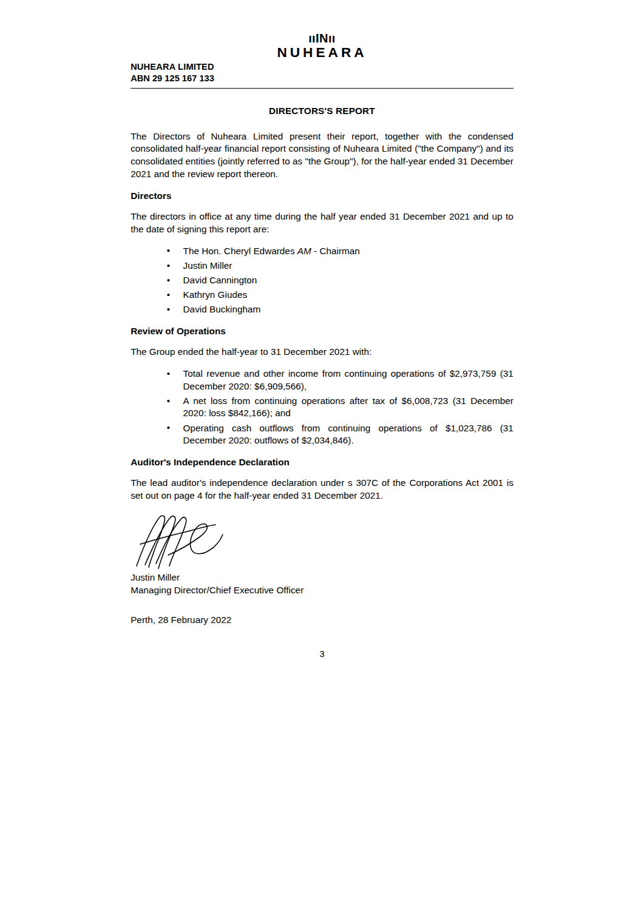ııINıı
NUHEARA
NUHEARA LIMITED
ABN 29 125 167 133
DIRECTORS'S REPORT
The Directors of Nuheara Limited present their report, together with the condensed consolidated half-year financial report consisting of Nuheara Limited ("the Company") and its consolidated entities (jointly referred to as "the Group"), for the half-year ended 31 December 2021 and the review report thereon.
Directors
The directors in office at any time during the half year ended 31 December 2021 and up to the date of signing this report are:
The Hon. Cheryl Edwardes AM - Chairman
Justin Miller
David Cannington
Kathryn Giudes
David Buckingham
Review of Operations
The Group ended the half-year to 31 December 2021 with:
Total revenue and other income from continuing operations of $2,973,759 (31 December 2020: $6,909,566),
A net loss from continuing operations after tax of $6,008,723 (31 December 2020: loss $842,166); and
Operating cash outflows from continuing operations of $1,023,786 (31 December 2020: outflows of $2,034,846).
Auditor's Independence Declaration
The lead auditor's independence declaration under s 307C of the Corporations Act 2001 is set out on page 4 for the half-year ended 31 December 2021.
Justin Miller
Managing Director/Chief Executive Officer
Perth, 28 February 2022
3